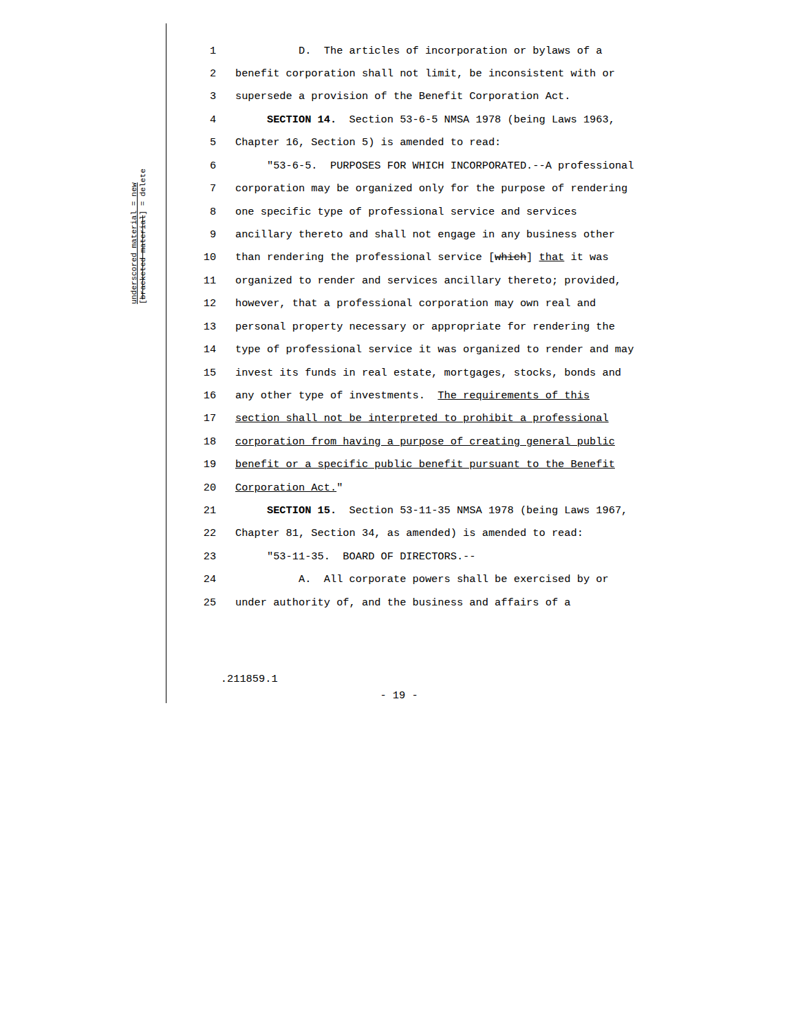underscored material = new
[bracketed material] = delete
| 1 | D. The articles of incorporation or bylaws of a |
| 2 | benefit corporation shall not limit, be inconsistent with or |
| 3 | supersede a provision of the Benefit Corporation Act. |
| 4 | SECTION 14. Section 53-6-5 NMSA 1978 (being Laws 1963, |
| 5 | Chapter 16, Section 5) is amended to read: |
| 6 | "53-6-5. PURPOSES FOR WHICH INCORPORATED.--A professional |
| 7 | corporation may be organized only for the purpose of rendering |
| 8 | one specific type of professional service and services |
| 9 | ancillary thereto and shall not engage in any business other |
| 10 | than rendering the professional service [ which ] that it was |
| 11 | organized to render and services ancillary thereto; provided, |
| 12 | however, that a professional corporation may own real and |
| 13 | personal property necessary or appropriate for rendering the |
| 14 | type of professional service it was organized to render and may |
| 15 | invest its funds in real estate, mortgages, stocks, bonds and |
| 16 | any other type of investments. The requirements of this |
| 17 | section shall not be interpreted to prohibit a professional |
| 18 | corporation from having a purpose of creating general public |
| 19 | benefit or a specific public benefit pursuant to the Benefit |
| 20 | Corporation Act. " |
| 21 | SECTION 15. Section 53-11-35 NMSA 1978 (being Laws 1967, |
| 22 | Chapter 81, Section 34, as amended) is amended to read: |
| 23 | "53-11-35. BOARD OF DIRECTORS.-- |
| 24 | A. All corporate powers shall be exercised by or |
| 25 | under authority of, and the business and affairs of a |
.211859.1
- 19 -